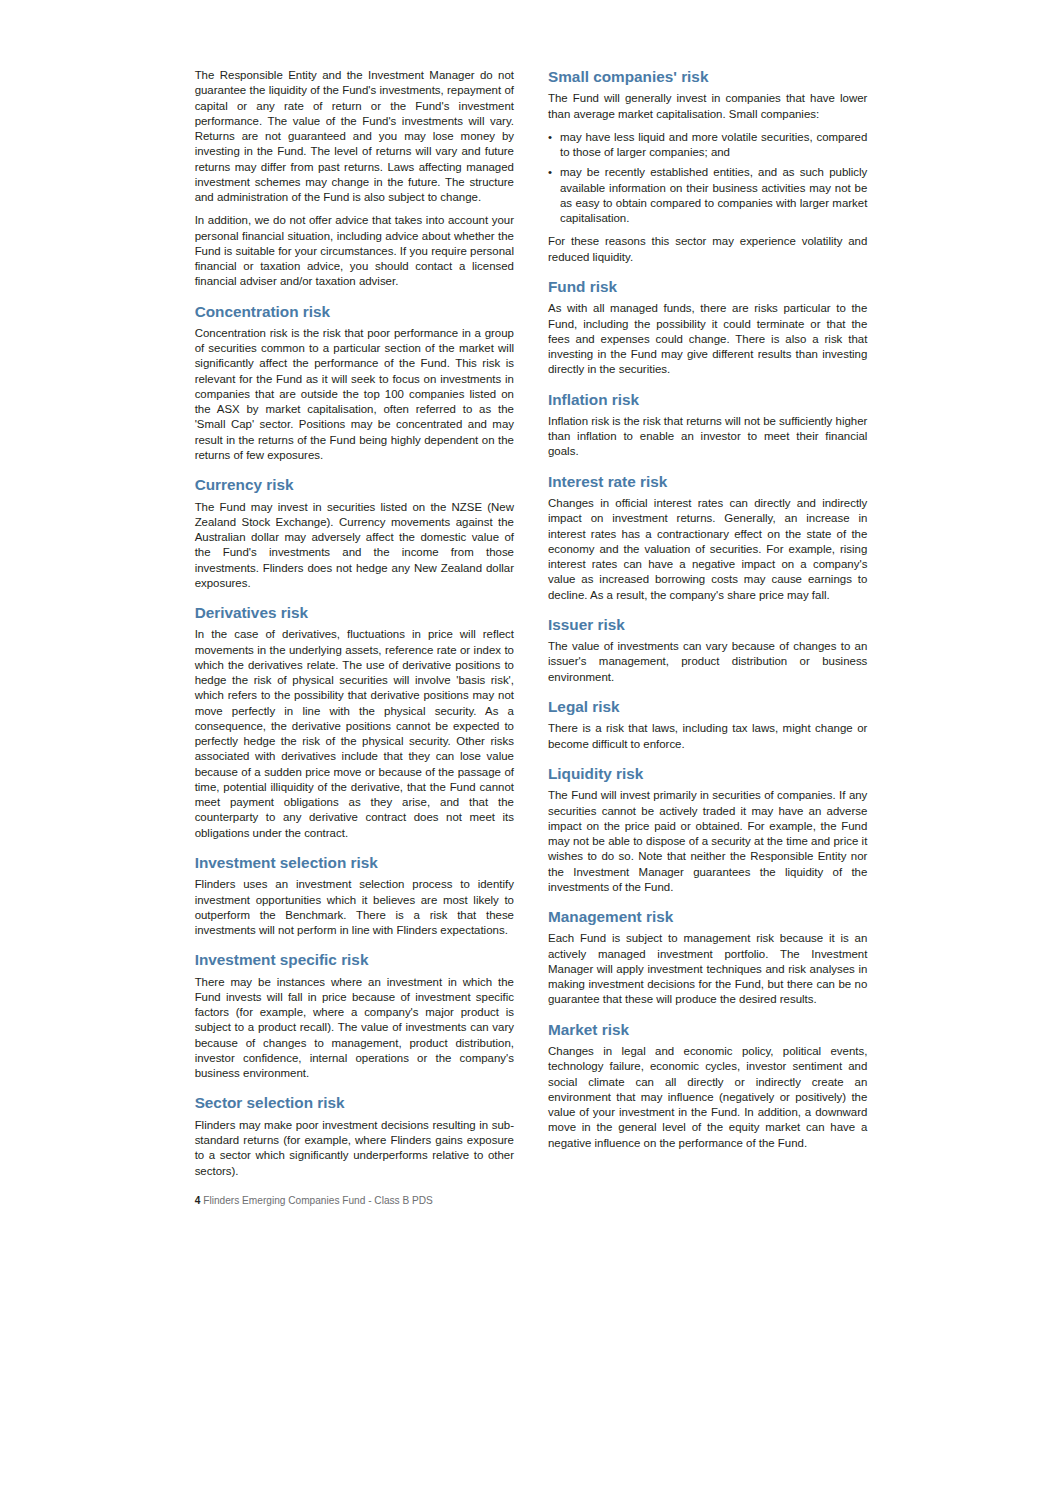The Responsible Entity and the Investment Manager do not guarantee the liquidity of the Fund's investments, repayment of capital or any rate of return or the Fund's investment performance. The value of the Fund's investments will vary. Returns are not guaranteed and you may lose money by investing in the Fund. The level of returns will vary and future returns may differ from past returns. Laws affecting managed investment schemes may change in the future. The structure and administration of the Fund is also subject to change.
In addition, we do not offer advice that takes into account your personal financial situation, including advice about whether the Fund is suitable for your circumstances. If you require personal financial or taxation advice, you should contact a licensed financial adviser and/or taxation adviser.
Concentration risk
Concentration risk is the risk that poor performance in a group of securities common to a particular section of the market will significantly affect the performance of the Fund. This risk is relevant for the Fund as it will seek to focus on investments in companies that are outside the top 100 companies listed on the ASX by market capitalisation, often referred to as the 'Small Cap' sector. Positions may be concentrated and may result in the returns of the Fund being highly dependent on the returns of few exposures.
Currency risk
The Fund may invest in securities listed on the NZSE (New Zealand Stock Exchange). Currency movements against the Australian dollar may adversely affect the domestic value of the Fund's investments and the income from those investments. Flinders does not hedge any New Zealand dollar exposures.
Derivatives risk
In the case of derivatives, fluctuations in price will reflect movements in the underlying assets, reference rate or index to which the derivatives relate. The use of derivative positions to hedge the risk of physical securities will involve 'basis risk', which refers to the possibility that derivative positions may not move perfectly in line with the physical security. As a consequence, the derivative positions cannot be expected to perfectly hedge the risk of the physical security. Other risks associated with derivatives include that they can lose value because of a sudden price move or because of the passage of time, potential illiquidity of the derivative, that the Fund cannot meet payment obligations as they arise, and that the counterparty to any derivative contract does not meet its obligations under the contract.
Investment selection risk
Flinders uses an investment selection process to identify investment opportunities which it believes are most likely to outperform the Benchmark. There is a risk that these investments will not perform in line with Flinders expectations.
Investment specific risk
There may be instances where an investment in which the Fund invests will fall in price because of investment specific factors (for example, where a company's major product is subject to a product recall). The value of investments can vary because of changes to management, product distribution, investor confidence, internal operations or the company's business environment.
Sector selection risk
Flinders may make poor investment decisions resulting in sub-standard returns (for example, where Flinders gains exposure to a sector which significantly underperforms relative to other sectors).
Small companies' risk
The Fund will generally invest in companies that have lower than average market capitalisation. Small companies:
may have less liquid and more volatile securities, compared to those of larger companies; and
may be recently established entities, and as such publicly available information on their business activities may not be as easy to obtain compared to companies with larger market capitalisation.
For these reasons this sector may experience volatility and reduced liquidity.
Fund risk
As with all managed funds, there are risks particular to the Fund, including the possibility it could terminate or that the fees and expenses could change. There is also a risk that investing in the Fund may give different results than investing directly in the securities.
Inflation risk
Inflation risk is the risk that returns will not be sufficiently higher than inflation to enable an investor to meet their financial goals.
Interest rate risk
Changes in official interest rates can directly and indirectly impact on investment returns. Generally, an increase in interest rates has a contractionary effect on the state of the economy and the valuation of securities. For example, rising interest rates can have a negative impact on a company's value as increased borrowing costs may cause earnings to decline. As a result, the company's share price may fall.
Issuer risk
The value of investments can vary because of changes to an issuer's management, product distribution or business environment.
Legal risk
There is a risk that laws, including tax laws, might change or become difficult to enforce.
Liquidity risk
The Fund will invest primarily in securities of companies. If any securities cannot be actively traded it may have an adverse impact on the price paid or obtained. For example, the Fund may not be able to dispose of a security at the time and price it wishes to do so. Note that neither the Responsible Entity nor the Investment Manager guarantees the liquidity of the investments of the Fund.
Management risk
Each Fund is subject to management risk because it is an actively managed investment portfolio. The Investment Manager will apply investment techniques and risk analyses in making investment decisions for the Fund, but there can be no guarantee that these will produce the desired results.
Market risk
Changes in legal and economic policy, political events, technology failure, economic cycles, investor sentiment and social climate can all directly or indirectly create an environment that may influence (negatively or positively) the value of your investment in the Fund. In addition, a downward move in the general level of the equity market can have a negative influence on the performance of the Fund.
4 Flinders Emerging Companies Fund - Class B PDS